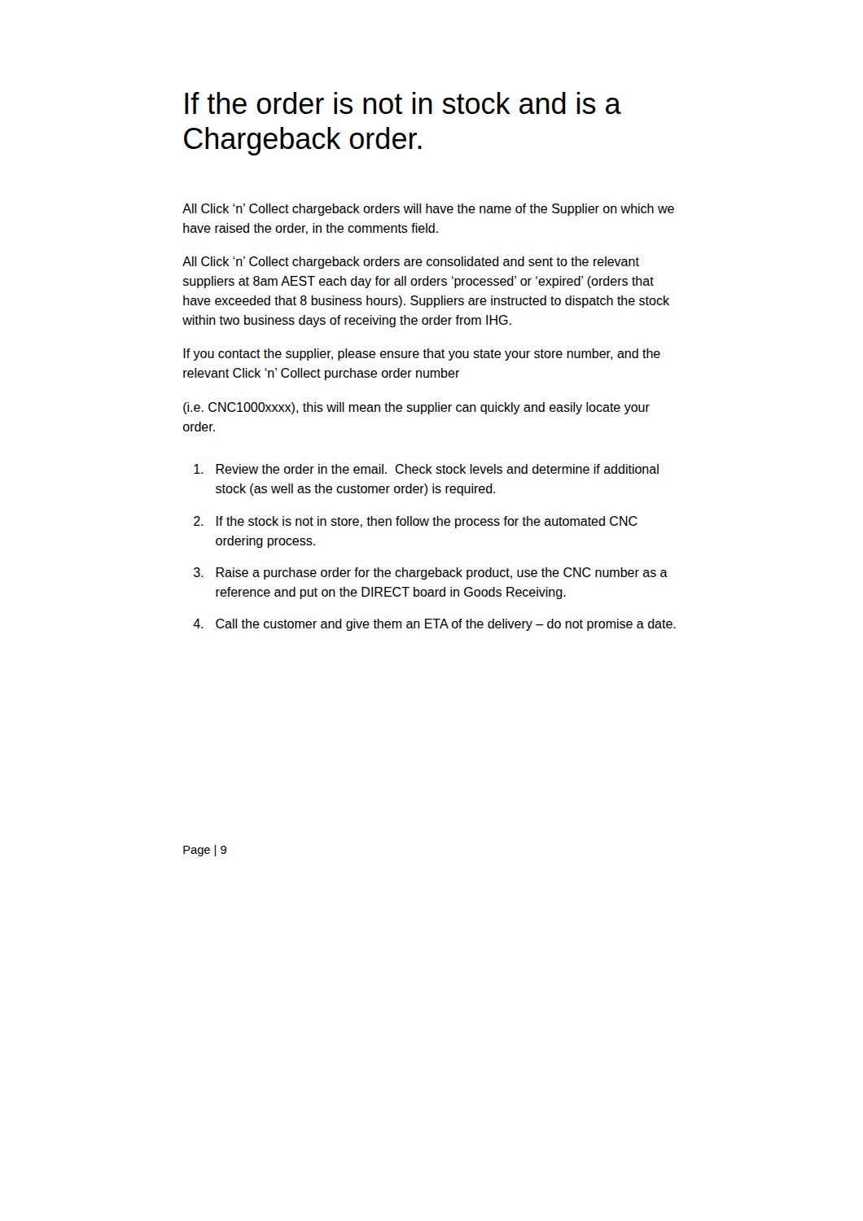If the order is not in stock and is a Chargeback order.
All Click ‘n’ Collect chargeback orders will have the name of the Supplier on which we have raised the order, in the comments field.
All Click ‘n’ Collect chargeback orders are consolidated and sent to the relevant suppliers at 8am AEST each day for all orders ‘processed’ or ‘expired’ (orders that have exceeded that 8 business hours). Suppliers are instructed to dispatch the stock within two business days of receiving the order from IHG.
If you contact the supplier, please ensure that you state your store number, and the relevant Click ‘n’ Collect purchase order number
(i.e. CNC1000xxxx), this will mean the supplier can quickly and easily locate your order.
Review the order in the email. Check stock levels and determine if additional stock (as well as the customer order) is required.
If the stock is not in store, then follow the process for the automated CNC ordering process.
Raise a purchase order for the chargeback product, use the CNC number as a reference and put on the DIRECT board in Goods Receiving.
Call the customer and give them an ETA of the delivery – do not promise a date.
Page | 9